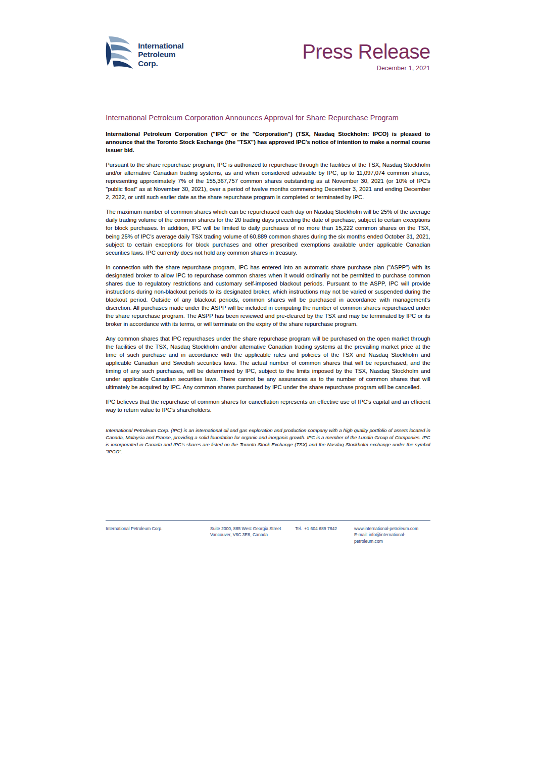International
Petroleum
Corp.
Press Release
December 1, 2021
International Petroleum Corporation Announces Approval for Share Repurchase Program
International Petroleum Corporation ("IPC" or the "Corporation") (TSX, Nasdaq Stockholm: IPCO) is pleased to announce that the Toronto Stock Exchange (the "TSX") has approved IPC's notice of intention to make a normal course issuer bid.
Pursuant to the share repurchase program, IPC is authorized to repurchase through the facilities of the TSX, Nasdaq Stockholm and/or alternative Canadian trading systems, as and when considered advisable by IPC, up to 11,097,074 common shares, representing approximately 7% of the 155,367,757 common shares outstanding as at November 30, 2021 (or 10% of IPC's "public float" as at November 30, 2021), over a period of twelve months commencing December 3, 2021 and ending December 2, 2022, or until such earlier date as the share repurchase program is completed or terminated by IPC.
The maximum number of common shares which can be repurchased each day on Nasdaq Stockholm will be 25% of the average daily trading volume of the common shares for the 20 trading days preceding the date of purchase, subject to certain exceptions for block purchases. In addition, IPC will be limited to daily purchases of no more than 15,222 common shares on the TSX, being 25% of IPC's average daily TSX trading volume of 60,889 common shares during the six months ended October 31, 2021, subject to certain exceptions for block purchases and other prescribed exemptions available under applicable Canadian securities laws. IPC currently does not hold any common shares in treasury.
In connection with the share repurchase program, IPC has entered into an automatic share purchase plan ("ASPP") with its designated broker to allow IPC to repurchase common shares when it would ordinarily not be permitted to purchase common shares due to regulatory restrictions and customary self-imposed blackout periods. Pursuant to the ASPP, IPC will provide instructions during non-blackout periods to its designated broker, which instructions may not be varied or suspended during the blackout period. Outside of any blackout periods, common shares will be purchased in accordance with management's discretion. All purchases made under the ASPP will be included in computing the number of common shares repurchased under the share repurchase program. The ASPP has been reviewed and pre-cleared by the TSX and may be terminated by IPC or its broker in accordance with its terms, or will terminate on the expiry of the share repurchase program.
Any common shares that IPC repurchases under the share repurchase program will be purchased on the open market through the facilities of the TSX, Nasdaq Stockholm and/or alternative Canadian trading systems at the prevailing market price at the time of such purchase and in accordance with the applicable rules and policies of the TSX and Nasdaq Stockholm and applicable Canadian and Swedish securities laws. The actual number of common shares that will be repurchased, and the timing of any such purchases, will be determined by IPC, subject to the limits imposed by the TSX, Nasdaq Stockholm and under applicable Canadian securities laws. There cannot be any assurances as to the number of common shares that will ultimately be acquired by IPC. Any common shares purchased by IPC under the share repurchase program will be cancelled.
IPC believes that the repurchase of common shares for cancellation represents an effective use of IPC's capital and an efficient way to return value to IPC's shareholders.
International Petroleum Corp. (IPC) is an international oil and gas exploration and production company with a high quality portfolio of assets located in Canada, Malaysia and France, providing a solid foundation for organic and inorganic growth. IPC is a member of the Lundin Group of Companies. IPC is incorporated in Canada and IPC's shares are listed on the Toronto Stock Exchange (TSX) and the Nasdaq Stockholm exchange under the symbol "IPCO".
International Petroleum Corp.
Suite 2000, 885 West Georgia Street
Vancouver, V6C 3E8, Canada
Tel. +1 604 689 7842
www.international-petroleum.com
E-mail: info@international-petroleum.com